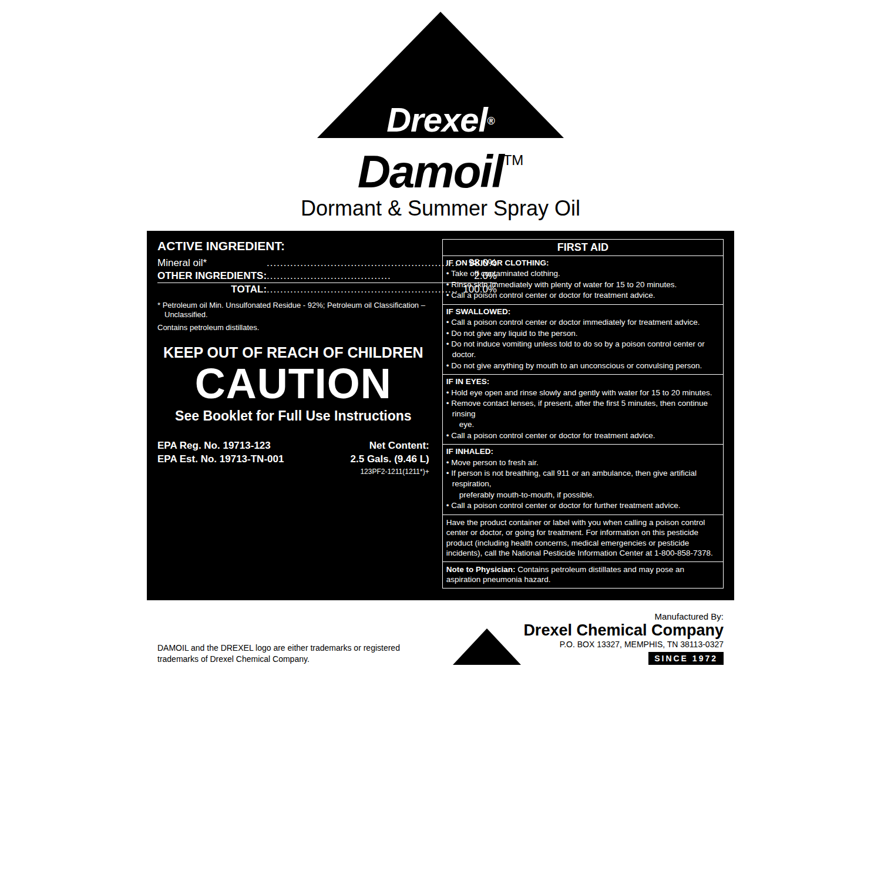Drexel®
DamoilTM
Dormant & Summer Spray Oil
ACTIVE INGREDIENT:
| Mineral oil* | ......................................................... | 98.0% |
| OTHER INGREDIENTS: | ..................................... | 2.0% |
| TOTAL: | ......................................................... | 100.0% |
* Petroleum oil Min. Unsulfonated Residue - 92%; Petroleum oil Classification – Unclassified.
Contains petroleum distillates.
KEEP OUT OF REACH OF CHILDREN
CAUTION
See Booklet for Full Use Instructions
EPA Reg. No. 19713-123
EPA Est. No. 19713-TN-001
Net Content:
2.5 Gals. (9.46 L)
123PF2-1211(1211*)+
FIRST AID
IF ON SKIN OR CLOTHING:
• Take off contaminated clothing.
• Rinse skin immediately with plenty of water for 15 to 20 minutes.
• Call a poison control center or doctor for treatment advice.
IF SWALLOWED:
• Call a poison control center or doctor immediately for treatment advice.
• Do not give any liquid to the person.
• Do not induce vomiting unless told to do so by a poison control center or doctor.
• Do not give anything by mouth to an unconscious or convulsing person.
IF IN EYES:
• Hold eye open and rinse slowly and gently with water for 15 to 20 minutes.
• Remove contact lenses, if present, after the first 5 minutes, then continue rinsing
eye.
• Call a poison control center or doctor for treatment advice.
IF INHALED:
• Move person to fresh air.
• If person is not breathing, call 911 or an ambulance, then give artificial respiration,
preferably mouth-to-mouth, if possible.
• Call a poison control center or doctor for further treatment advice.
Have the product container or label with you when calling a poison control center or doctor, or going for treatment. For information on this pesticide product (including health concerns, medical emergencies or pesticide incidents), call the National Pesticide Information Center at 1-800-858-7378.
Note to Physician: Contains petroleum distillates and may pose an aspiration pneumonia hazard.
DAMOIL and the DREXEL logo are either trademarks or registered trademarks of Drexel Chemical Company.
Manufactured By:
Drexel Chemical Company
P.O. BOX 13327, MEMPHIS, TN 38113-0327
SINCE 1972